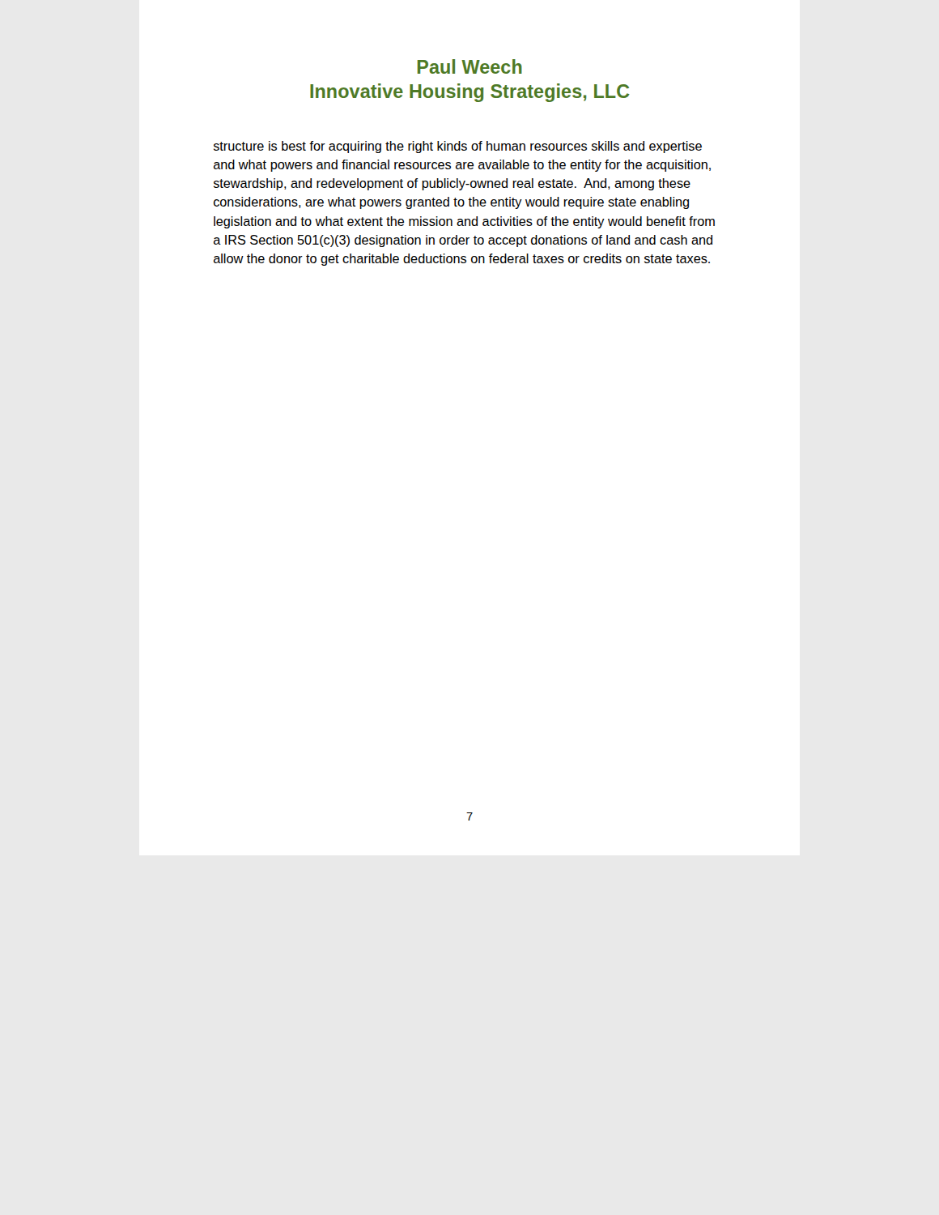Paul Weech
Innovative Housing Strategies, LLC
structure is best for acquiring the right kinds of human resources skills and expertise and what powers and financial resources are available to the entity for the acquisition, stewardship, and redevelopment of publicly-owned real estate. And, among these considerations, are what powers granted to the entity would require state enabling legislation and to what extent the mission and activities of the entity would benefit from a IRS Section 501(c)(3) designation in order to accept donations of land and cash and allow the donor to get charitable deductions on federal taxes or credits on state taxes.
7